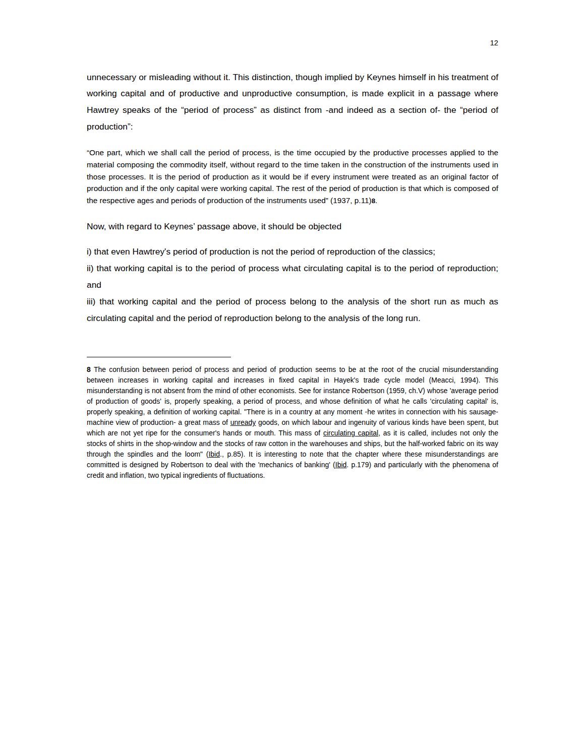12
unnecessary or misleading without it. This distinction, though implied by Keynes himself in his treatment of working capital and of productive and unproductive consumption, is made explicit in a passage where Hawtrey speaks of the “period of process” as distinct from -and indeed as a section of- the “period of production”:
“One part, which we shall call the period of process, is the time occupied by the productive processes applied to the material composing the commodity itself, without regard to the time taken in the construction of the instruments used in those processes. It is the period of production as it would be if every instrument were treated as an original factor of production and if the only capital were working capital. The rest of the period of production is that which is composed of the respective ages and periods of production of the instruments used” (1937, p.11)8.
Now, with regard to Keynes’ passage above, it should be objected
i) that even Hawtrey's period of production is not the period of reproduction of the classics;
ii) that working capital is to the period of process what circulating capital is to the period of reproduction; and
iii) that working capital and the period of process belong to the analysis of the short run as much as circulating capital and the period of reproduction belong to the analysis of the long run.
8 The confusion between period of process and period of production seems to be at the root of the crucial misunderstanding between increases in working capital and increases in fixed capital in Hayek's trade cycle model (Meacci, 1994). This misunderstanding is not absent from the mind of other economists. See for instance Robertson (1959, ch.V) whose 'average period of production of goods' is, properly speaking, a period of process, and whose definition of what he calls 'circulating capital' is, properly speaking, a definition of working capital. "There is in a country at any moment -he writes in connection with his sausage-machine view of production- a great mass of unready goods, on which labour and ingenuity of various kinds have been spent, but which are not yet ripe for the consumer's hands or mouth. This mass of circulating capital, as it is called, includes not only the stocks of shirts in the shop-window and the stocks of raw cotton in the warehouses and ships, but the half-worked fabric on its way through the spindles and the loom" (Ibid., p.85). It is interesting to note that the chapter where these misunderstandings are committed is designed by Robertson to deal with the 'mechanics of banking' (Ibid. p.179) and particularly with the phenomena of credit and inflation, two typical ingredients of fluctuations.